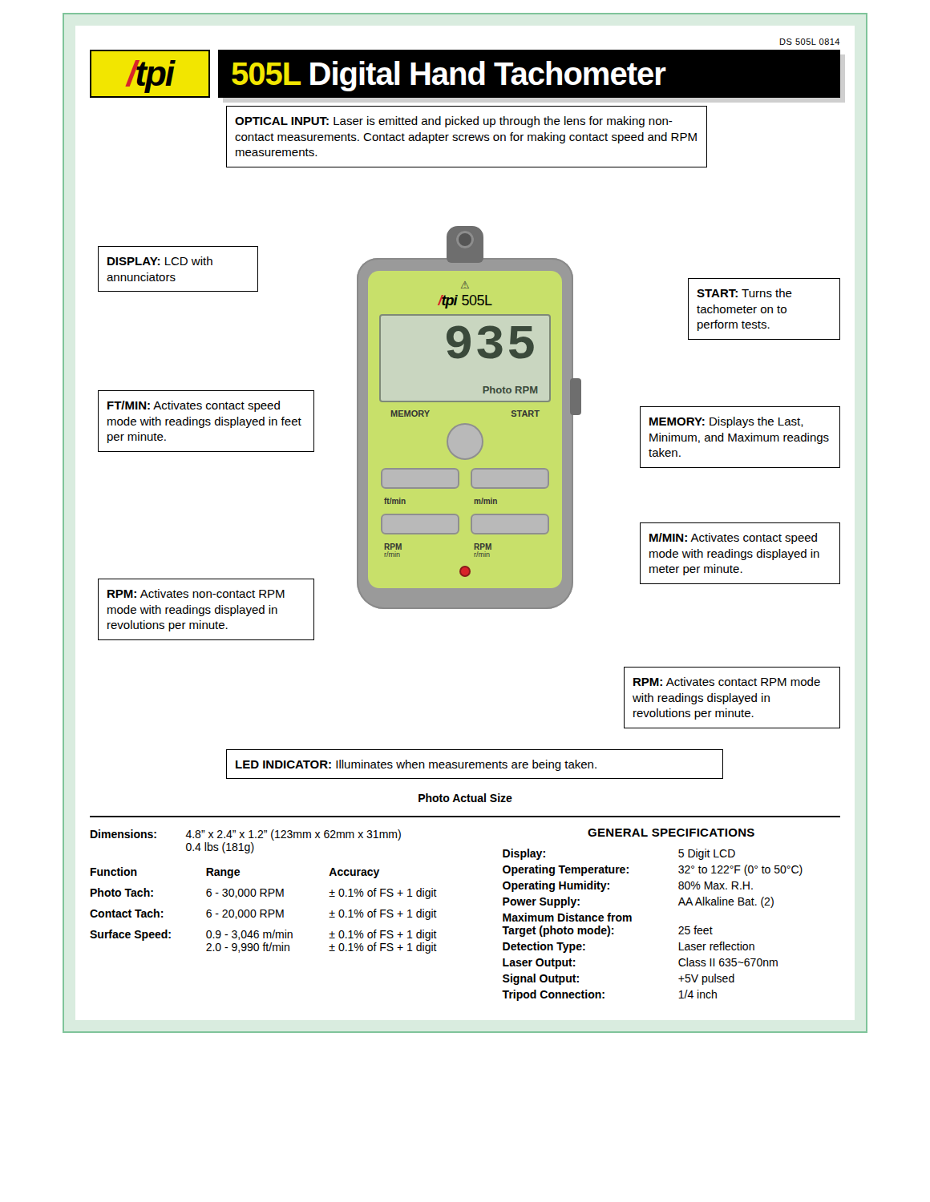DS 505L 0814
/tpi
505L Digital Hand Tachometer
OPTICAL INPUT: Laser is emitted and picked up through the lens for making non-contact measurements. Contact adapter screws on for making contact speed and RPM measurements.
DISPLAY: LCD with annunciators
START: Turns the tachometer on to perform tests.
FT/MIN: Activates contact speed mode with readings displayed in feet per minute.
MEMORY: Displays the Last, Minimum, and Maximum readings taken.
M/MIN: Activates contact speed mode with readings displayed in meter per minute.
RPM: Activates non-contact RPM mode with readings displayed in revolutions per minute.
RPM: Activates contact RPM mode with readings displayed in revolutions per minute.
LED INDICATOR: Illuminates when measurements are being taken.
⚠
/tpi 505L
935
Photo RPM
MEMORY START
ft/min
m/min
RPMr/min
RPMr/min
Photo Actual Size
| Dimensions: | 4.8” x 2.4” x 1.2” (123mm x 62mm x 31mm) 0.4 lbs (181g) |
| Function | Range | Accuracy |
| Photo Tach: | 6 - 30,000 RPM | ± 0.1% of FS + 1 digit |
| Contact Tach: | 6 - 20,000 RPM | ± 0.1% of FS + 1 digit |
| Surface Speed: | 0.9 - 3,046 m/min 2.0 - 9,990 ft/min | ± 0.1% of FS + 1 digit ± 0.1% of FS + 1 digit |
GENERAL SPECIFICATIONS
| Display: | 5 Digit LCD |
| Operating Temperature: | 32° to 122°F (0° to 50°C) |
| Operating Humidity: | 80% Max. R.H. |
| Power Supply: | AA Alkaline Bat. (2) |
| Maximum Distance from Target (photo mode): | 25 feet |
| Detection Type: | Laser reflection |
| Laser Output: | Class II 635~670nm |
| Signal Output: | +5V pulsed |
| Tripod Connection: | 1/4 inch |